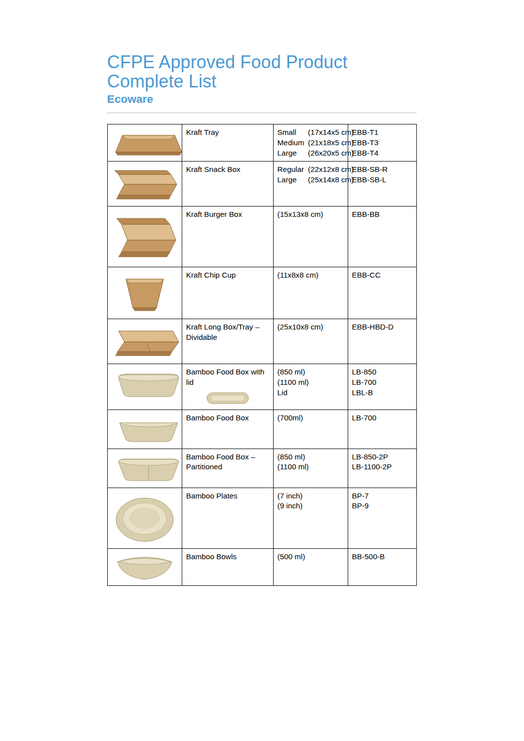CFPE Approved Food Product Complete List
Ecoware
| | Kraft Tray | Small (17x14x5 cm) Medium (21x18x5 cm) Large (26x20x5 cm) | EBB-T1 EBB-T3 EBB-T4 |
| | Kraft Snack Box | Regular (22x12x8 cm) Large (25x14x8 cm) | EBB-SB-R EBB-SB-L |
| | Kraft Burger Box | (15x13x8 cm) | EBB-BB |
| | Kraft Chip Cup | (11x8x8 cm) | EBB-CC |
| | Kraft Long Box/Tray – Dividable | (25x10x8 cm) | EBB-HBD-D |
| | Bamboo Food Box with lid | (850 ml) (1100 ml) Lid | LB-850 LB-700 LBL-B |
| | Bamboo Food Box | (700ml) | LB-700 |
| | Bamboo Food Box – Partitioned | (850 ml) (1100 ml) | LB-850-2P LB-1100-2P |
| | Bamboo Plates | (7 inch) (9 inch) | BP-7 BP-9 |
| | Bamboo Bowls | (500 ml) | BB-500-B |